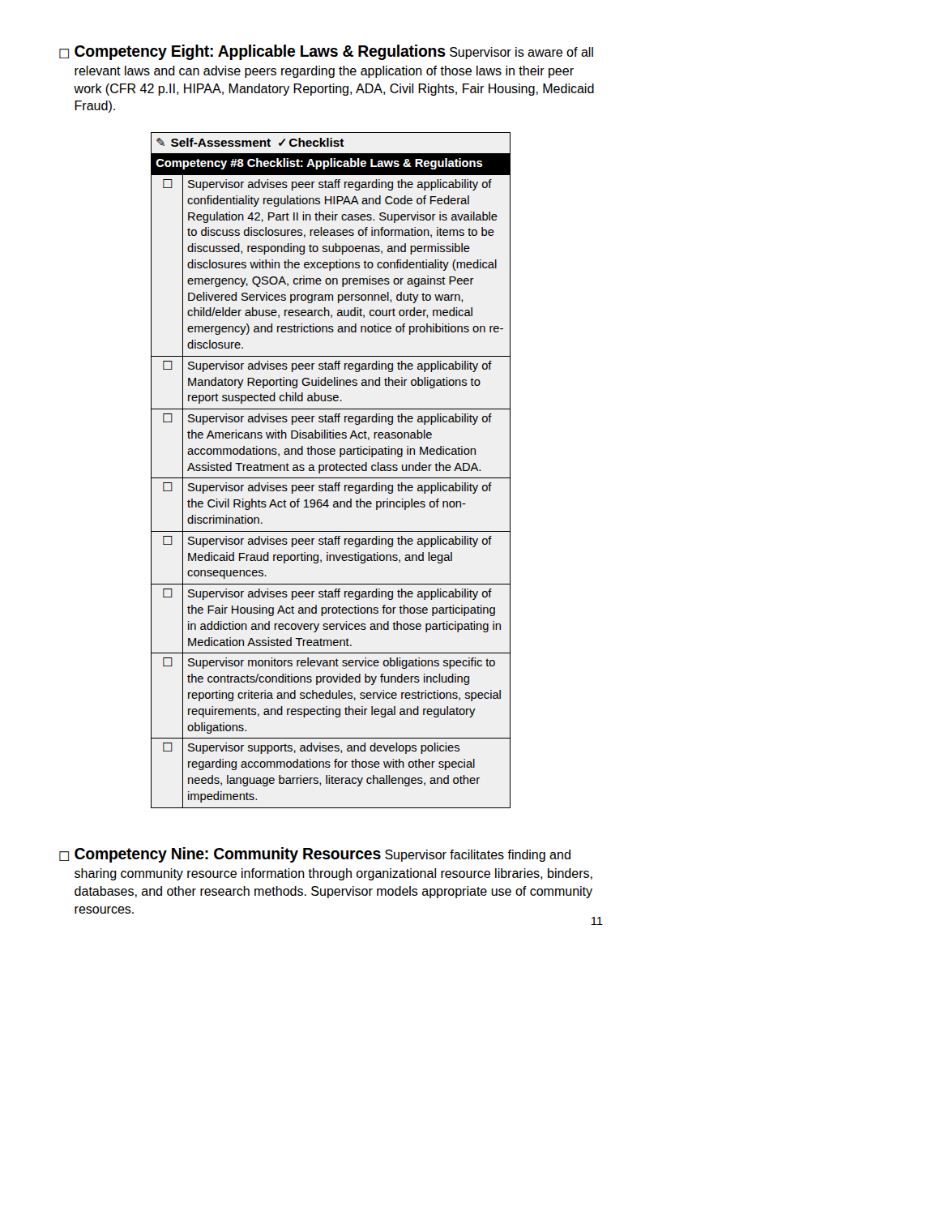☐
Competency Eight: Applicable Laws & Regulations Supervisor is aware of all relevant laws and can advise peers regarding the application of those laws in their peer work (CFR 42 p.II, HIPAA, Mandatory Reporting, ADA, Civil Rights, Fair Housing, Medicaid Fraud).
| ✎ Self-Assessment ✓ Checklist |
| Competency #8 Checklist: Applicable Laws & Regulations |
| ☐ | Supervisor advises peer staff regarding the applicability of confidentiality regulations HIPAA and Code of Federal Regulation 42, Part II in their cases. Supervisor is available to discuss disclosures, releases of information, items to be discussed, responding to subpoenas, and permissible disclosures within the exceptions to confidentiality (medical emergency, QSOA, crime on premises or against Peer Delivered Services program personnel, duty to warn, child/elder abuse, research, audit, court order, medical emergency) and restrictions and notice of prohibitions on re-disclosure. |
| ☐ | Supervisor advises peer staff regarding the applicability of Mandatory Reporting Guidelines and their obligations to report suspected child abuse. |
| ☐ | Supervisor advises peer staff regarding the applicability of the Americans with Disabilities Act, reasonable accommodations, and those participating in Medication Assisted Treatment as a protected class under the ADA. |
| ☐ | Supervisor advises peer staff regarding the applicability of the Civil Rights Act of 1964 and the principles of non-discrimination. |
| ☐ | Supervisor advises peer staff regarding the applicability of Medicaid Fraud reporting, investigations, and legal consequences. |
| ☐ | Supervisor advises peer staff regarding the applicability of the Fair Housing Act and protections for those participating in addiction and recovery services and those participating in Medication Assisted Treatment. |
| ☐ | Supervisor monitors relevant service obligations specific to the contracts/conditions provided by funders including reporting criteria and schedules, service restrictions, special requirements, and respecting their legal and regulatory obligations. |
| ☐ | Supervisor supports, advises, and develops policies regarding accommodations for those with other special needs, language barriers, literacy challenges, and other impediments. |
☐
Competency Nine: Community Resources Supervisor facilitates finding and sharing community resource information through organizational resource libraries, binders, databases, and other research methods. Supervisor models appropriate use of community resources.
11